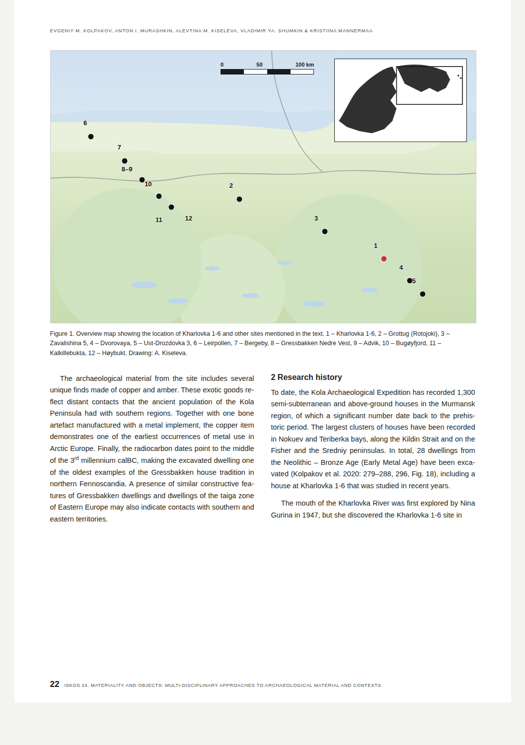Evgeniy M. Kolpakov, Anton I. Murashkin, Alevtina M. Kiseleva, Vladimir Ya. Shumkin & Kristiina Mannermaa
050100 km
6
7
8–9
10
11
12
2
3
1
4
5
Figure 1. Overview map showing the location of Kharlovka 1-6 and other sites mentioned in the text. 1 – Kharlovka 1-6, 2 – Grottug (Rotojoki), 3 – Zavalishina 5, 4 – Dvorovaya, 5 – Ust-Drozdovka 3, 6 – Leirpollen, 7 – Bergeby, 8 – Gressbakken Nedre Vest, 9 – Advik, 10 – Bugøyfjord, 11 – Kalkillebukta, 12 – Høybukt. Drawing: A. Kiseleva.
The archaeological material from the site includes several unique finds made of copper and amber. These exotic goods reflect distant contacts that the ancient population of the Kola Peninsula had with southern regions. Together with one bone artefact manufactured with a metal implement, the copper item demonstrates one of the earliest occurrences of metal use in Arctic Europe. Finally, the radiocarbon dates point to the middle of the 3rd millennium calBC, making the excavated dwelling one of the oldest examples of the Gressbakken house tradition in northern Fennoscandia. A presence of similar constructive features of Gressbakken dwellings and dwellings of the taiga zone of Eastern Europe may also indicate contacts with southern and eastern territories.
2 Research history
To date, the Kola Archaeological Expedition has recorded 1,300 semi-subterranean and above-ground houses in the Murmansk region, of which a significant number date back to the prehistoric period. The largest clusters of houses have been recorded in Nokuev and Teriberka bays, along the Kildin Strait and on the Fisher and the Sredniy peninsulas. In total, 28 dwellings from the Neolithic – Bronze Age (Early Metal Age) have been excavated (Kolpakov et al. 2020: 279–288, 296, Fig. 18), including a house at Kharlovka 1-6 that was studied in recent years.
The mouth of the Kharlovka River was first explored by Nina Gurina in 1947, but she discovered the Kharlovka 1-6 site in
22 Iskos 24. Materiality and Objects: Multi-disciplinary Approaches to Archaeological Material and Contexts